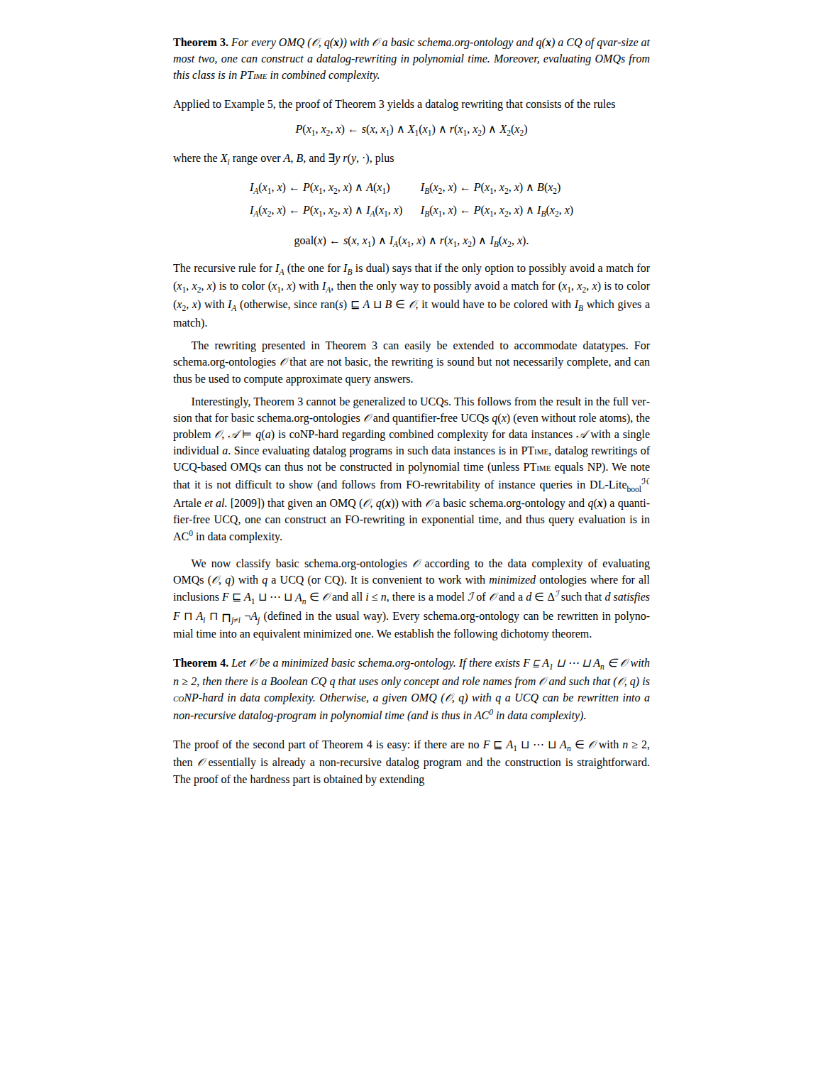Theorem 3. For every OMQ (𝒪, q(x)) with 𝒪 a basic schema.org-ontology and q(x) a CQ of qvar-size at most two, one can construct a datalog-rewriting in polynomial time. Moreover, evaluating OMQs from this class is in PTime in combined complexity.
Applied to Example 5, the proof of Theorem 3 yields a datalog rewriting that consists of the rules
P(x1, x2, x) ← s(x, x1) ∧ X1(x1) ∧ r(x1, x2) ∧ X2(x2)
where the Xi range over A, B, and ∃y r(y, ·), plus
IA(x1, x) ← P(x1, x2, x) ∧ A(x1)
IB(x2, x) ← P(x1, x2, x) ∧ B(x2)
IA(x2, x) ← P(x1, x2, x) ∧ IA(x1, x)
IB(x1, x) ← P(x1, x2, x) ∧ IB(x2, x)
goal(x) ← s(x, x1) ∧ IA(x1, x) ∧ r(x1, x2) ∧ IB(x2, x).
The recursive rule for IA (the one for IB is dual) says that if the only option to possibly avoid a match for (x1, x2, x) is to color (x1, x) with IA, then the only way to possibly avoid a match for (x1, x2, x) is to color (x2, x) with IA (otherwise, since ran(s) ⊑ A ⊔ B ∈ 𝒪, it would have to be colored with IB which gives a match).
The rewriting presented in Theorem 3 can easily be extended to accommodate datatypes. For schema.org-ontologies 𝒪 that are not basic, the rewriting is sound but not necessarily complete, and can thus be used to compute approximate query answers.
Interestingly, Theorem 3 cannot be generalized to UCQs. This follows from the result in the full version that for basic schema.org-ontologies 𝒪 and quantifier-free UCQs q(x) (even without role atoms), the problem 𝒪, 𝒜 ⊨ q(a) is coNP-hard regarding combined complexity for data instances 𝒜 with a single individual a. Since evaluating datalog programs in such data instances is in PTime, datalog rewritings of UCQ-based OMQs can thus not be constructed in polynomial time (unless PTime equals NP). We note that it is not difficult to show (and follows from FO-rewritability of instance queries in DL-Liteboolℋ Artale et al. [2009]) that given an OMQ (𝒪, q(x)) with 𝒪 a basic schema.org-ontology and q(x) a quantifier-free UCQ, one can construct an FO-rewriting in exponential time, and thus query evaluation is in AC0 in data complexity.
We now classify basic schema.org-ontologies 𝒪 according to the data complexity of evaluating OMQs (𝒪, q) with q a UCQ (or CQ). It is convenient to work with minimized ontologies where for all inclusions F ⊑ A1 ⊔ ⋯ ⊔ An ∈ 𝒪 and all i ≤ n, there is a model ℐ of 𝒪 and a d ∈ Δℐ such that d satisfies F ⊓ Ai ⊓ ⊓j≠i ¬Aj (defined in the usual way). Every schema.org-ontology can be rewritten in polynomial time into an equivalent minimized one. We establish the following dichotomy theorem.
Theorem 4. Let 𝒪 be a minimized basic schema.org-ontology. If there exists F ⊑ A1 ⊔ ⋯ ⊔ An ∈ 𝒪 with n ≥ 2, then there is a Boolean CQ q that uses only concept and role names from 𝒪 and such that (𝒪, q) is coNP-hard in data complexity. Otherwise, a given OMQ (𝒪, q) with q a UCQ can be rewritten into a non-recursive datalog-program in polynomial time (and is thus in AC0 in data complexity).
The proof of the second part of Theorem 4 is easy: if there are no F ⊑ A1 ⊔ ⋯ ⊔ An ∈ 𝒪 with n ≥ 2, then 𝒪 essentially is already a non-recursive datalog program and the construction is straightforward. The proof of the hardness part is obtained by extending